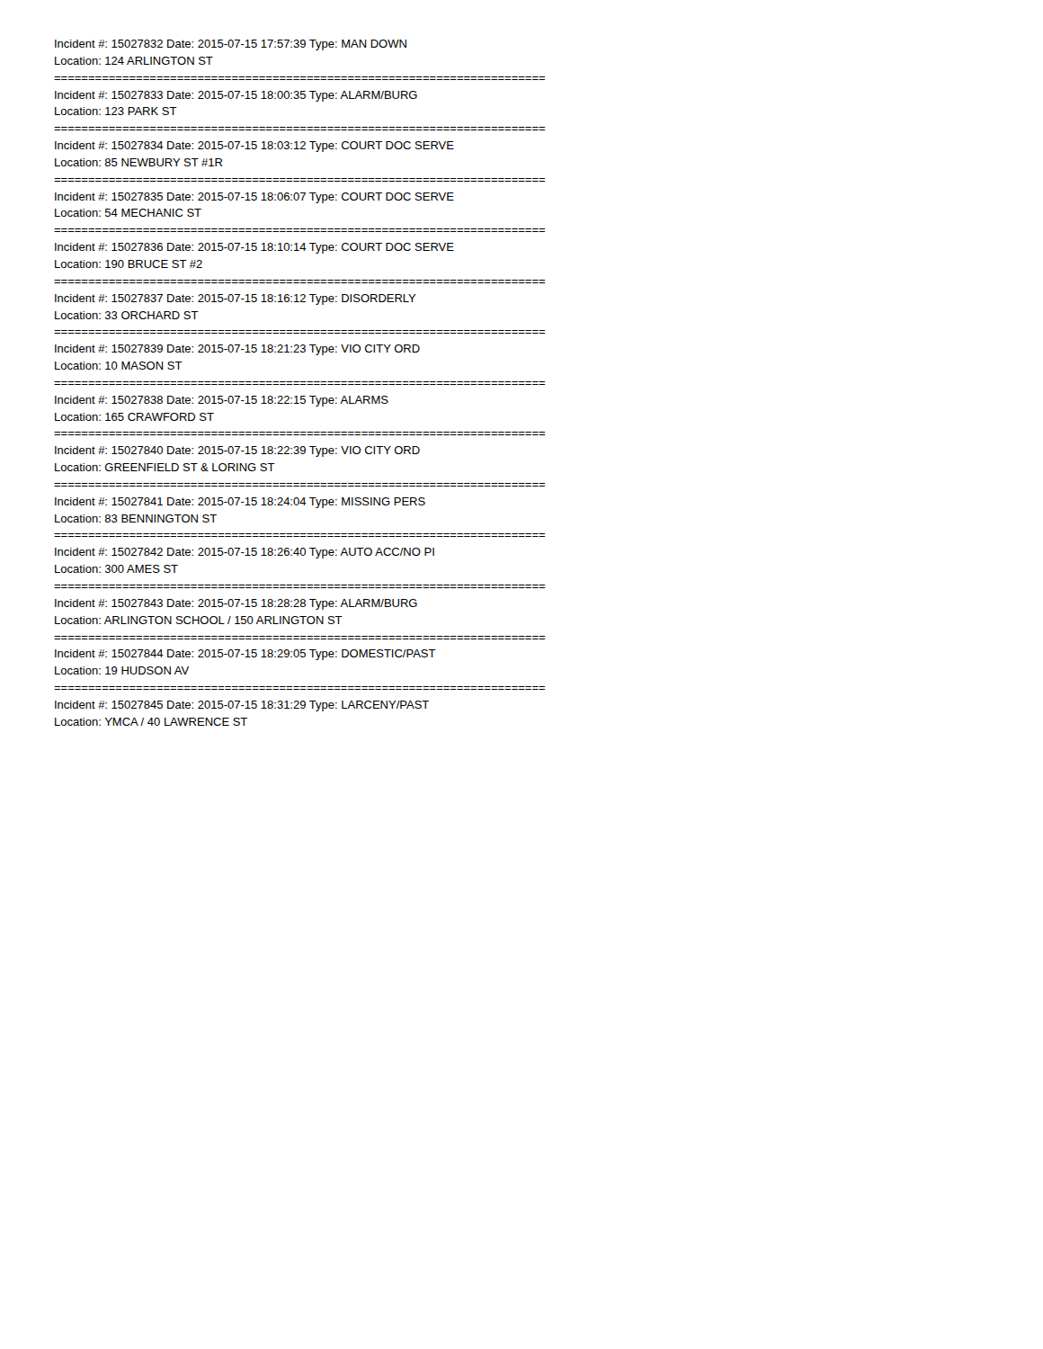Incident #: 15027832 Date: 2015-07-15 17:57:39 Type: MAN DOWN
Location: 124 ARLINGTON ST
========================================================================
Incident #: 15027833 Date: 2015-07-15 18:00:35 Type: ALARM/BURG
Location: 123 PARK ST
========================================================================
Incident #: 15027834 Date: 2015-07-15 18:03:12 Type: COURT DOC SERVE
Location: 85 NEWBURY ST #1R
========================================================================
Incident #: 15027835 Date: 2015-07-15 18:06:07 Type: COURT DOC SERVE
Location: 54 MECHANIC ST
========================================================================
Incident #: 15027836 Date: 2015-07-15 18:10:14 Type: COURT DOC SERVE
Location: 190 BRUCE ST #2
========================================================================
Incident #: 15027837 Date: 2015-07-15 18:16:12 Type: DISORDERLY
Location: 33 ORCHARD ST
========================================================================
Incident #: 15027839 Date: 2015-07-15 18:21:23 Type: VIO CITY ORD
Location: 10 MASON ST
========================================================================
Incident #: 15027838 Date: 2015-07-15 18:22:15 Type: ALARMS
Location: 165 CRAWFORD ST
========================================================================
Incident #: 15027840 Date: 2015-07-15 18:22:39 Type: VIO CITY ORD
Location: GREENFIELD ST & LORING ST
========================================================================
Incident #: 15027841 Date: 2015-07-15 18:24:04 Type: MISSING PERS
Location: 83 BENNINGTON ST
========================================================================
Incident #: 15027842 Date: 2015-07-15 18:26:40 Type: AUTO ACC/NO PI
Location: 300 AMES ST
========================================================================
Incident #: 15027843 Date: 2015-07-15 18:28:28 Type: ALARM/BURG
Location: ARLINGTON SCHOOL / 150 ARLINGTON ST
========================================================================
Incident #: 15027844 Date: 2015-07-15 18:29:05 Type: DOMESTIC/PAST
Location: 19 HUDSON AV
========================================================================
Incident #: 15027845 Date: 2015-07-15 18:31:29 Type: LARCENY/PAST
Location: YMCA / 40 LAWRENCE ST